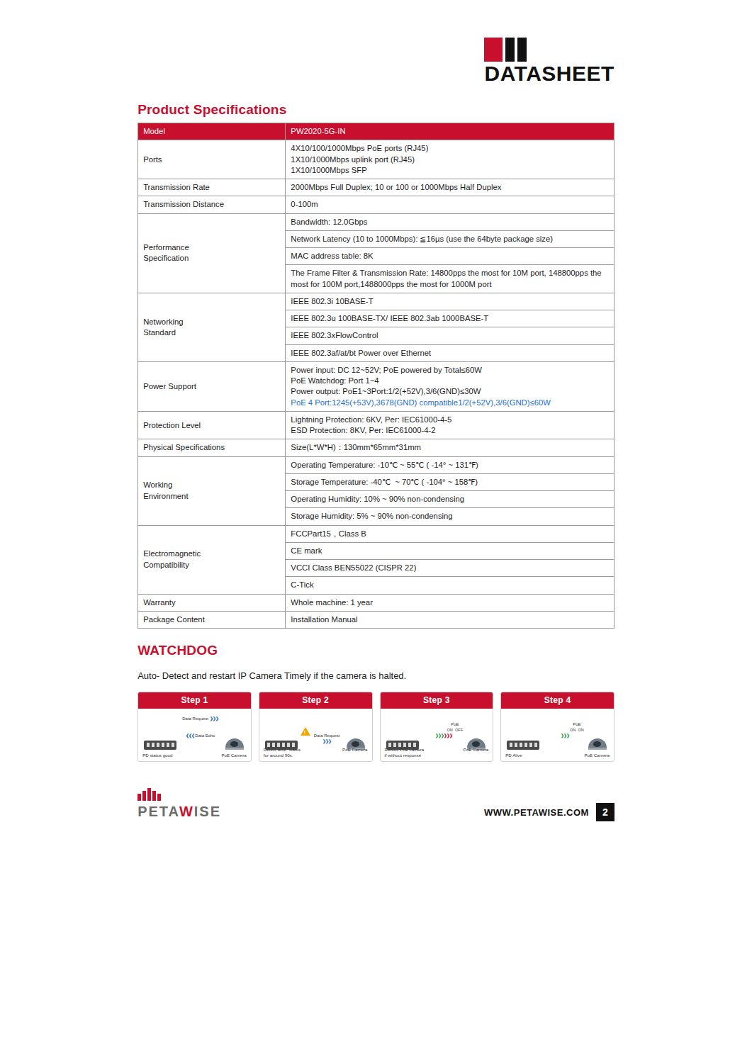DATASHEET
Product Specifications
| Model | PW2020-5G-IN |
| --- | --- |
| Ports | 4X10/100/1000Mbps PoE ports (RJ45) 1X10/1000Mbps uplink port (RJ45) 1X10/1000Mbps SFP |
| Transmission Rate | 2000Mbps Full Duplex; 10 or 100 or 1000Mbps Half Duplex |
| Transmission Distance | 0-100m |
| Performance Specification | Bandwidth: 12.0Gbps |
| Network Latency (10 to 1000Mbps): ≦16µs (use the 64byte package size) |
| MAC address table: 8K |
| The Frame Filter & Transmission Rate: 14800pps the most for 10M port, 148800pps the most for 100M port,1488000pps the most for 1000M port |
| Networking Standard | IEEE 802.3i 10BASE-T |
| IEEE 802.3u 100BASE-TX/ IEEE 802.3ab 1000BASE-T |
| IEEE 802.3xFlowControl |
| IEEE 802.3af/at/bt Power over Ethernet |
| Power Support | Power input: DC 12~52V; PoE powered by Total≤60W PoE Watchdog: Port 1~4 Power output: PoE1~3Port:1/2(+52V),3/6(GND)≤30W PoE 4 Port:1245(+53V),3678(GND) compatible1/2(+52V),3/6(GND)≤60W |
| Protection Level | Lightning Protection: 6KV, Per: IEC61000-4-5 ESD Protection: 8KV, Per: IEC61000-4-2 |
| Physical Specifications | Size(L*W*H)：130mm*65mm*31mm |
| Working Environment | Operating Temperature: -10℃ ~ 55℃ ( -14° ~ 131℉) |
| Storage Temperature: -40℃ ~ 70℃ ( -104° ~ 158℉) |
| Operating Humidity: 10% ~ 90% non-condensing |
| Storage Humidity: 5% ~ 90% non-condensing |
| Electromagnetic Compatibility | FCCPart15，Class B |
| CE mark |
| VCCI Class BEN55022 (CISPR 22) |
| C-Tick |
| Warranty | Whole machine: 1 year |
| Package Content | Installation Manual |
WATCHDOG
Auto- Detect and restart IP Camera Timely if the camera is halted.
Step 1
Data Request ❯❯❯
❮❮❮ Data Echo
PD status good PoE Camera
Step 2
Data Request ❯❯❯
Detect alive status
for around 90s. PoE Camera
Step 3
PoE
ON OFF
❯❯❯❯❯❯
Reboot PoE camera
if without response PoE Camera
Step 4
PoE
ON ON
❯❯❯
PD Alive PoE Camera
PETAWISE
WWW.PETAWISE.COM
2